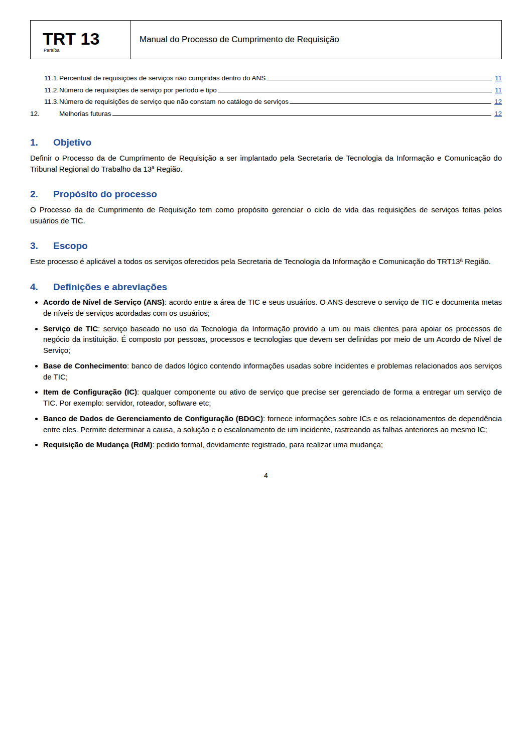Manual do Processo de Cumprimento de Requisição
11.1. Percentual de requisições de serviços não cumpridas dentro do ANS 11
11.2. Número de requisições de serviço por período e tipo 11
11.3. Número de requisições de serviço que não constam no catálogo de serviços 12
12. Melhorias futuras 12
1. Objetivo
Definir o Processo da de Cumprimento de Requisição a ser implantado pela Secretaria de Tecnologia da Informação e Comunicação do Tribunal Regional do Trabalho da 13ª Região.
2. Propósito do processo
O Processo da de Cumprimento de Requisição tem como propósito gerenciar o ciclo de vida das requisições de serviços feitas pelos usuários de TIC.
3. Escopo
Este processo é aplicável a todos os serviços oferecidos pela Secretaria de Tecnologia da Informação e Comunicação do TRT13ª Região.
4. Definições e abreviações
Acordo de Nível de Serviço (ANS): acordo entre a área de TIC e seus usuários. O ANS descreve o serviço de TIC e documenta metas de níveis de serviços acordadas com os usuários;
Serviço de TIC: serviço baseado no uso da Tecnologia da Informação provido a um ou mais clientes para apoiar os processos de negócio da instituição. É composto por pessoas, processos e tecnologias que devem ser definidas por meio de um Acordo de Nível de Serviço;
Base de Conhecimento: banco de dados lógico contendo informações usadas sobre incidentes e problemas relacionados aos serviços de TIC;
Item de Configuração (IC): qualquer componente ou ativo de serviço que precise ser gerenciado de forma a entregar um serviço de TIC. Por exemplo: servidor, roteador, software etc;
Banco de Dados de Gerenciamento de Configuração (BDGC): fornece informações sobre ICs e os relacionamentos de dependência entre eles. Permite determinar a causa, a solução e o escalonamento de um incidente, rastreando as falhas anteriores ao mesmo IC;
Requisição de Mudança (RdM): pedido formal, devidamente registrado, para realizar uma mudança;
4